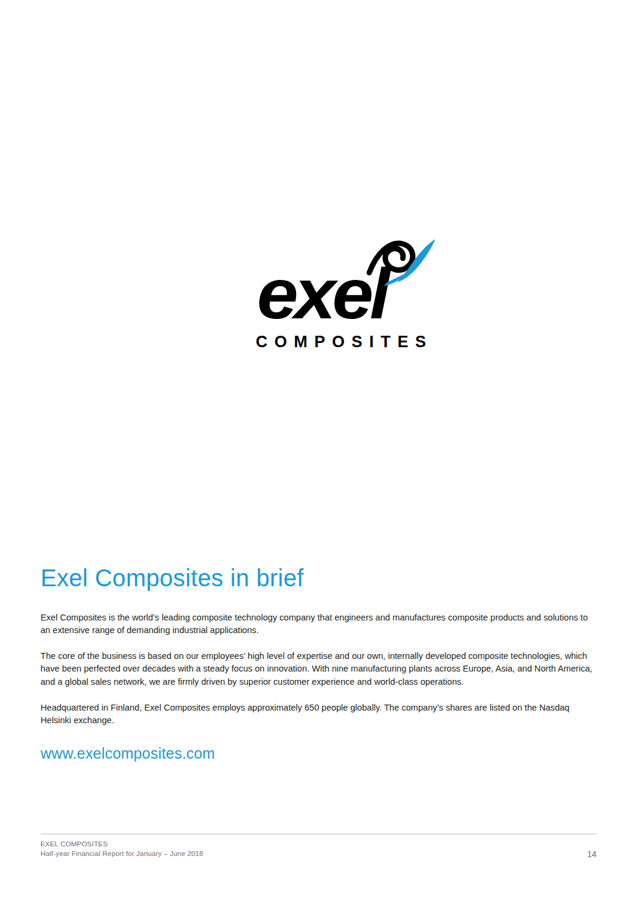exel
COMPOSITES
Exel Composites in brief
Exel Composites is the world’s leading composite technology company that engineers and manufactures composite products and solutions to an extensive range of demanding industrial applications.
The core of the business is based on our employees’ high level of expertise and our own, internally developed composite technologies, which have been perfected over decades with a steady focus on innovation. With nine manufacturing plants across Europe, Asia, and North America, and a global sales network, we are firmly driven by superior customer experience and world-class operations.
Headquartered in Finland, Exel Composites employs approximately 650 people globally. The company’s shares are listed on the Nasdaq Helsinki exchange.
www.exelcomposites.com
EXEL COMPOSITES
Half-year Financial Report for January – June 2018
14